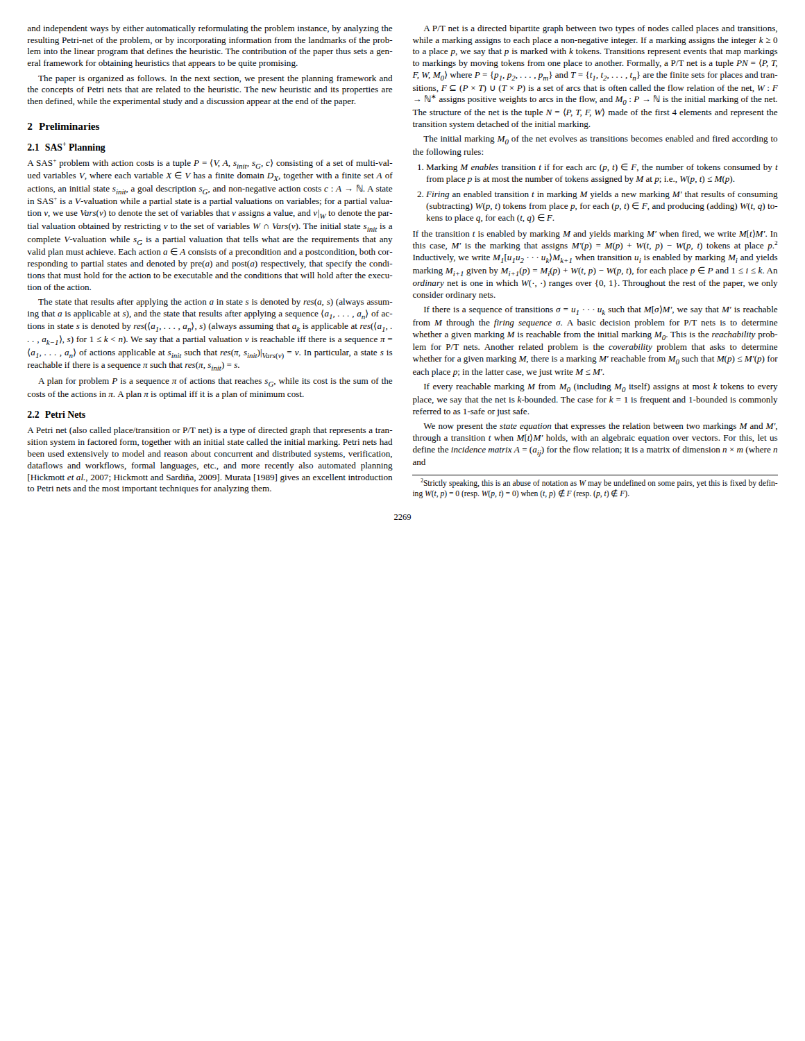and independent ways by either automatically reformulating the problem instance, by analyzing the resulting Petri-net of the problem, or by incorporating information from the landmarks of the problem into the linear program that defines the heuristic. The contribution of the paper thus sets a general framework for obtaining heuristics that appears to be quite promising.
The paper is organized as follows. In the next section, we present the planning framework and the concepts of Petri nets that are related to the heuristic. The new heuristic and its properties are then defined, while the experimental study and a discussion appear at the end of the paper.
2 Preliminaries
2.1 SAS+ Planning
A SAS+ problem with action costs is a tuple P = ⟨V, A, sinit, sG, c⟩ consisting of a set of multi-valued variables V, where each variable X ∈ V has a finite domain DX, together with a finite set A of actions, an initial state sinit, a goal description sG, and non-negative action costs c : A → ℕ. A state in SAS+ is a V-valuation while a partial state is a partial valuations on variables; for a partial valuation ν, we use Vars(ν) to denote the set of variables that ν assigns a value, and ν|W to denote the partial valuation obtained by restricting ν to the set of variables W ∩ Vars(ν). The initial state sinit is a complete V-valuation while sG is a partial valuation that tells what are the requirements that any valid plan must achieve. Each action a ∈ A consists of a precondition and a postcondition, both corresponding to partial states and denoted by pre(a) and post(a) respectively, that specify the conditions that must hold for the action to be executable and the conditions that will hold after the execution of the action.
The state that results after applying the action a in state s is denoted by res(a, s) (always assuming that a is applicable at s), and the state that results after applying a sequence ⟨a1, . . . , an⟩ of actions in state s is denoted by res(⟨a1, . . . , an⟩, s) (always assuming that ak is applicable at res(⟨a1, . . . , ak−1⟩, s) for 1 ≤ k < n). We say that a partial valuation ν is reachable iff there is a sequence π = ⟨a1, . . . , an⟩ of actions applicable at sinit such that res(π, sinit)|Vars(ν) = ν. In particular, a state s is reachable if there is a sequence π such that res(π, sinit) = s.
A plan for problem P is a sequence π of actions that reaches sG, while its cost is the sum of the costs of the actions in π. A plan π is optimal iff it is a plan of minimum cost.
2.2 Petri Nets
A Petri net (also called place/transition or P/T net) is a type of directed graph that represents a transition system in factored form, together with an initial state called the initial marking. Petri nets had been used extensively to model and reason about concurrent and distributed systems, verification, dataflows and workflows, formal languages, etc., and more recently also automated planning [Hickmott et al., 2007; Hickmott and Sardiña, 2009]. Murata [1989] gives an excellent introduction to Petri nets and the most important techniques for analyzing them.
A P/T net is a directed bipartite graph between two types of nodes called places and transitions, while a marking assigns to each place a non-negative integer. If a marking assigns the integer k ≥ 0 to a place p, we say that p is marked with k tokens. Transitions represent events that map markings to markings by moving tokens from one place to another. Formally, a P/T net is a tuple PN = ⟨P, T, F, W, M0⟩ where P = {p1, p2, . . . , pm} and T = {t1, t2, . . . , tn} are the finite sets for places and transitions, F ⊆ (P × T) ∪ (T × P) is a set of arcs that is often called the flow relation of the net, W : F → ℕ∗ assigns positive weights to arcs in the flow, and M0 : P → ℕ is the initial marking of the net. The structure of the net is the tuple N = ⟨P, T, F, W⟩ made of the first 4 elements and represent the transition system detached of the initial marking.
The initial marking M0 of the net evolves as transitions becomes enabled and fired according to the following rules:
Marking M enables transition t if for each arc (p, t) ∈ F, the number of tokens consumed by t from place p is at most the number of tokens assigned by M at p; i.e., W(p, t) ≤ M(p).
Firing an enabled transition t in marking M yields a new marking M′ that results of consuming (subtracting) W(p, t) tokens from place p, for each (p, t) ∈ F, and producing (adding) W(t, q) tokens to place q, for each (t, q) ∈ F.
If the transition t is enabled by marking M and yields marking M′ when fired, we write M[t⟩M′. In this case, M′ is the marking that assigns M′(p) = M(p) + W(t, p) − W(p, t) tokens at place p.2 Inductively, we write M1[u1u2 · · · uk⟩Mk+1 when transition ui is enabled by marking Mi and yields marking Mi+1 given by Mi+1(p) = Mi(p) + W(t, p) − W(p, t), for each place p ∈ P and 1 ≤ i ≤ k. An ordinary net is one in which W(·, ·) ranges over {0, 1}. Throughout the rest of the paper, we only consider ordinary nets.
If there is a sequence of transitions σ = u1 · · · uk such that M[σ⟩M′, we say that M′ is reachable from M through the firing sequence σ. A basic decision problem for P/T nets is to determine whether a given marking M is reachable from the initial marking M0. This is the reachability problem for P/T nets. Another related problem is the coverability problem that asks to determine whether for a given marking M, there is a marking M′ reachable from M0 such that M(p) ≤ M′(p) for each place p; in the latter case, we just write M ≤ M′.
If every reachable marking M from M0 (including M0 itself) assigns at most k tokens to every place, we say that the net is k-bounded. The case for k = 1 is frequent and 1-bounded is commonly referred to as 1-safe or just safe.
We now present the state equation that expresses the relation between two markings M and M′, through a transition t when M[t⟩M′ holds, with an algebraic equation over vectors. For this, let us define the incidence matrix A = (aij) for the flow relation; it is a matrix of dimension n × m (where n and
2Strictly speaking, this is an abuse of notation as W may be undefined on some pairs, yet this is fixed by defining W(t, p) = 0 (resp. W(p, t) = 0) when (t, p) ∉ F (resp. (p, t) ∉ F).
2269